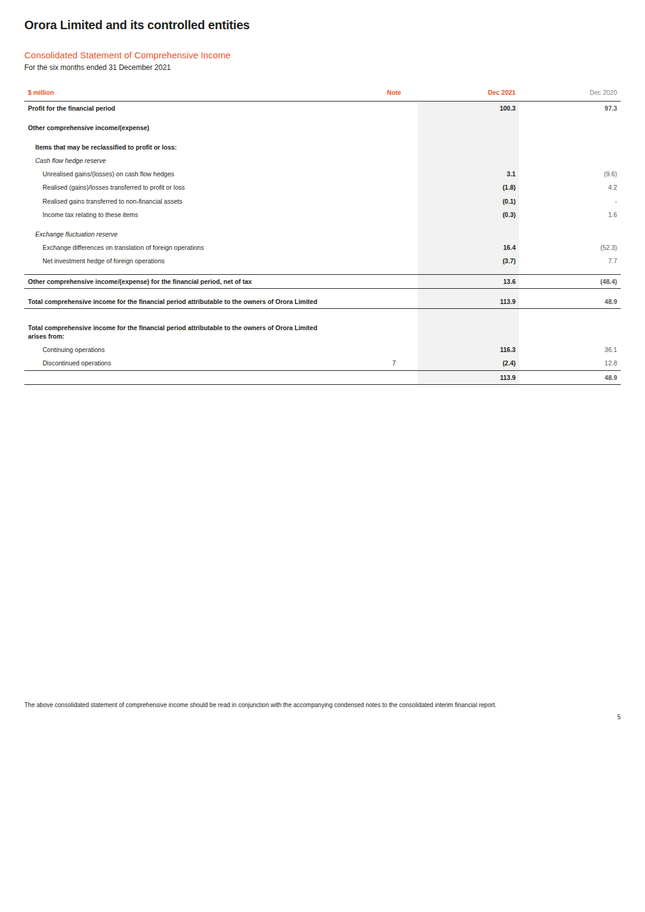Orora Limited and its controlled entities
Consolidated Statement of Comprehensive Income
For the six months ended 31 December 2021
| $ million | Note | Dec 2021 | Dec 2020 |
| --- | --- | --- | --- |
| Profit for the financial period | | 100.3 | 97.3 |
| Other comprehensive income/(expense) | | | |
| Items that may be reclassified to profit or loss: | | | |
| Cash flow hedge reserve | | | |
| Unrealised gains/(losses) on cash flow hedges | | 3.1 | (9.6) |
| Realised (gains)/losses transferred to profit or loss | | (1.8) | 4.2 |
| Realised gains transferred to non-financial assets | | (0.1) | - |
| Income tax relating to these items | | (0.3) | 1.6 |
| Exchange fluctuation reserve | | | |
| Exchange differences on translation of foreign operations | | 16.4 | (52.3) |
| Net investment hedge of foreign operations | | (3.7) | 7.7 |
| Other comprehensive income/(expense) for the financial period, net of tax | | 13.6 | (48.4) |
| Total comprehensive income for the financial period attributable to the owners of Orora Limited | | 113.9 | 48.9 |
| Total comprehensive income for the financial period attributable to the owners of Orora Limited arises from: | | | |
| Continuing operations | | 116.3 | 36.1 |
| Discontinued operations | 7 | (2.4) | 12.8 |
| | | 113.9 | 48.9 |
The above consolidated statement of comprehensive income should be read in conjunction with the accompanying condensed notes to the consolidated interim financial report.
5